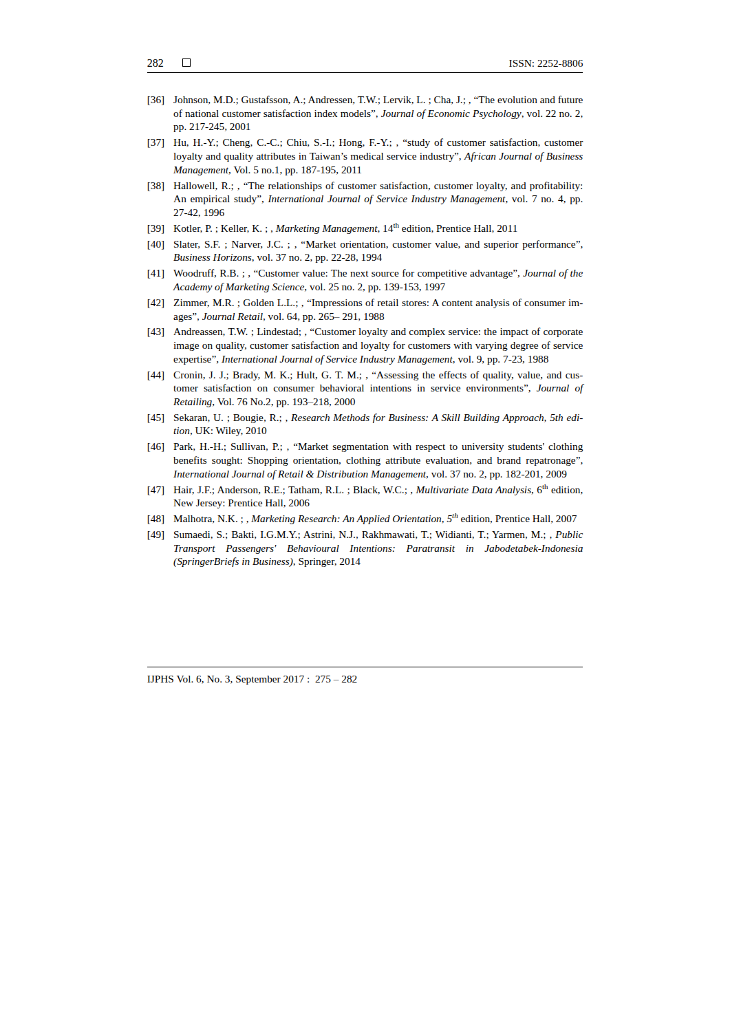282
ISSN: 2252-8806
[36] Johnson, M.D.; Gustafsson, A.; Andressen, T.W.; Lervik, L. ; Cha, J.; , “The evolution and future of national customer satisfaction index models”, Journal of Economic Psychology, vol. 22 no. 2, pp. 217-245, 2001
[37] Hu, H.-Y.; Cheng, C.-C.; Chiu, S.-I.; Hong, F.-Y.; , “study of customer satisfaction, customer loyalty and quality attributes in Taiwan’s medical service industry”, African Journal of Business Management, Vol. 5 no.1, pp. 187-195, 2011
[38] Hallowell, R.; , “The relationships of customer satisfaction, customer loyalty, and profitability: An empirical study”, International Journal of Service Industry Management, vol. 7 no. 4, pp. 27-42, 1996
[39] Kotler, P. ; Keller, K. ; , Marketing Management, 14th edition, Prentice Hall, 2011
[40] Slater, S.F. ; Narver, J.C. ; , “Market orientation, customer value, and superior performance”, Business Horizons, vol. 37 no. 2, pp. 22-28, 1994
[41] Woodruff, R.B. ; , “Customer value: The next source for competitive advantage”, Journal of the Academy of Marketing Science, vol. 25 no. 2, pp. 139-153, 1997
[42] Zimmer, M.R. ; Golden L.L.; , “Impressions of retail stores: A content analysis of consumer images”, Journal Retail, vol. 64, pp. 265– 291, 1988
[43] Andreassen, T.W. ; Lindestad; , “Customer loyalty and complex service: the impact of corporate image on quality, customer satisfaction and loyalty for customers with varying degree of service expertise”, International Journal of Service Industry Management, vol. 9, pp. 7-23, 1988
[44] Cronin, J. J.; Brady, M. K.; Hult, G. T. M.; , “Assessing the effects of quality, value, and customer satisfaction on consumer behavioral intentions in service environments”, Journal of Retailing, Vol. 76 No.2, pp. 193–218, 2000
[45] Sekaran, U. ; Bougie, R.; , Research Methods for Business: A Skill Building Approach, 5th edition, UK: Wiley, 2010
[46] Park, H.-H.; Sullivan, P.; , “Market segmentation with respect to university students' clothing benefits sought: Shopping orientation, clothing attribute evaluation, and brand repatronage”, International Journal of Retail & Distribution Management, vol. 37 no. 2, pp. 182-201, 2009
[47] Hair, J.F.; Anderson, R.E.; Tatham, R.L. ; Black, W.C.; , Multivariate Data Analysis, 6th edition, New Jersey: Prentice Hall, 2006
[48] Malhotra, N.K. ; , Marketing Research: An Applied Orientation, 5th edition, Prentice Hall, 2007
[49] Sumaedi, S.; Bakti, I.G.M.Y.; Astrini, N.J., Rakhmawati, T.; Widianti, T.; Yarmen, M.; , Public Transport Passengers' Behavioural Intentions: Paratransit in Jabodetabek-Indonesia (SpringerBriefs in Business), Springer, 2014
IJPHS Vol. 6, No. 3, September 2017 : 275 – 282